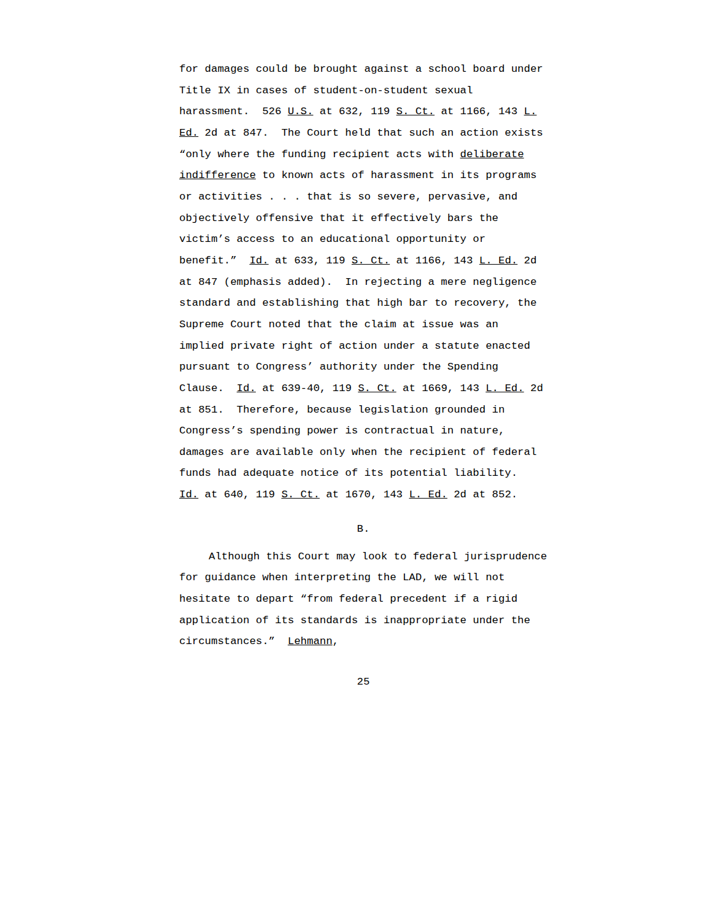for damages could be brought against a school board under Title IX in cases of student-on-student sexual harassment. 526 U.S. at 632, 119 S. Ct. at 1166, 143 L. Ed. 2d at 847. The Court held that such an action exists “only where the funding recipient acts with deliberate indifference to known acts of harassment in its programs or activities . . . that is so severe, pervasive, and objectively offensive that it effectively bars the victim’s access to an educational opportunity or benefit.” Id. at 633, 119 S. Ct. at 1166, 143 L. Ed. 2d at 847 (emphasis added). In rejecting a mere negligence standard and establishing that high bar to recovery, the Supreme Court noted that the claim at issue was an implied private right of action under a statute enacted pursuant to Congress’ authority under the Spending Clause. Id. at 639-40, 119 S. Ct. at 1669, 143 L. Ed. 2d at 851. Therefore, because legislation grounded in Congress’s spending power is contractual in nature, damages are available only when the recipient of federal funds had adequate notice of its potential liability. Id. at 640, 119 S. Ct. at 1670, 143 L. Ed. 2d at 852.
B.
Although this Court may look to federal jurisprudence for guidance when interpreting the LAD, we will not hesitate to depart “from federal precedent if a rigid application of its standards is inappropriate under the circumstances.” Lehmann,
25